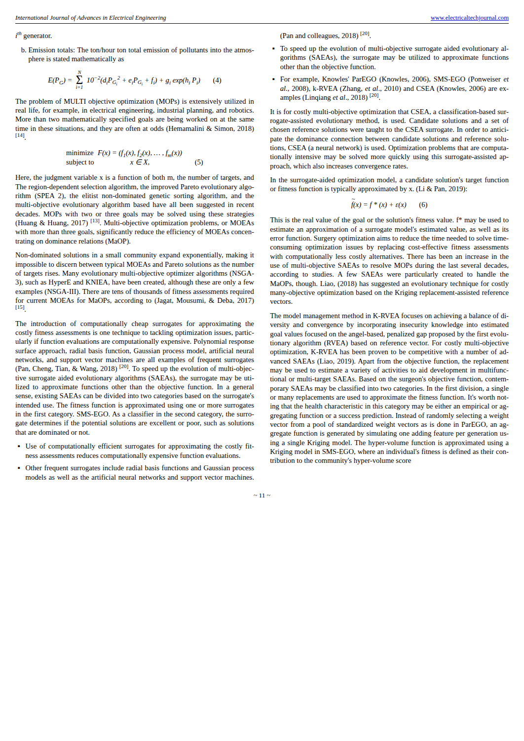International Journal of Advances in Electrical Engineering www.electricaltechjournal.com
ith generator.
Emission totals: The ton/hour ton total emission of pollutants into the atmosphere is stated mathematically as
| E ( P G ) = | N Σ i=1 | 10 −2 ( d i P G i 2 + e i P G i + f i ) + g i exp( h i P i ) | (4) |
The problem of MULTI objective optimization (MOPs) is extensively utilized in real life, for example, in electrical engineering, industrial planning, and robotics. More than two mathematically specified goals are being worked on at the same time in these situations, and they are often at odds (Hemamalini & Simon, 2018) [14].
| minimize | F ( x ) = ( f 1 ( x ), f 2 ( x ), … , f m ( x )) | |
| subject to | x ∈ X , | (5) |
Here, the judgment variable x is a function of both m, the number of targets, and The region-dependent selection algorithm, the improved Pareto evolutionary algorithm (SPEA 2), the elitist non-dominated genetic sorting algorithm, and the multi-objective evolutionary algorithm based have all been suggested in recent decades. MOPs with two or three goals may be solved using these strategies (Huang & Huang, 2017) [13]. Multi-objective optimization problems, or MOEAs with more than three goals, significantly reduce the efficiency of MOEAs concentrating on dominance relations (MaOP).
Non-dominated solutions in a small community expand exponentially, making it impossible to discern between typical MOEAs and Pareto solutions as the number of targets rises. Many evolutionary multi-objective optimizer algorithms (NSGA-3), such as HyperE and KNIEA, have been created, although these are only a few examples (NSGA-III). There are tens of thousands of fitness assessments required for current MOEAs for MaOPs, according to (Jagat, Mousumi, & Deba, 2017) [15].
The introduction of computationally cheap surrogates for approximating the costly fitness assessments is one technique to tackling optimization issues, particularly if function evaluations are computationally expensive. Polynomial response surface approach, radial basis function, Gaussian process model, artificial neural networks, and support vector machines are all examples of frequent surrogates (Pan, Cheng, Tian, & Wang, 2018) [20]. To speed up the evolution of multi-objective surrogate aided evolutionary algorithms (SAEAs), the surrogate may be utilized to approximate functions other than the objective function. In a general sense, existing SAEAs can be divided into two categories based on the surrogate's intended use. The fitness function is approximated using one or more surrogates in the first category. SMS-EGO. As a classifier in the second category, the surrogate determines if the potential solutions are excellent or poor, such as solutions that are dominated or not.
Use of computationally efficient surrogates for approximating the costly fitness assessments reduces computationally expensive function evaluations.
Other frequent surrogates include radial basis functions and Gaussian process models as well as the artificial neural networks and support vector machines. (Pan and colleagues, 2018) [20].
To speed up the evolution of multi-objective surrogate aided evolutionary algorithms (SAEAs), the surrogate may be utilized to approximate functions other than the objective function.
For example, Knowles' ParEGO (Knowles, 2006), SMS-EGO (Ponweiser et al., 2008), k-RVEA (Zhang, et al., 2010) and CSEA (Knowles, 2006) are examples (Linqiang et al., 2018) [20].
It is for costly multi-objective optimization that CSEA, a classification-based surrogate-assisted evolutionary method, is used. Candidate solutions and a set of chosen reference solutions were taught to the CSEA surrogate. In order to anticipate the dominance connection between candidate solutions and reference solutions, CSEA (a neural network) is used. Optimization problems that are computationally intensive may be solved more quickly using this surrogate-assisted approach, which also increases convergence rates.
In the surrogate-aided optimization model, a candidate solution's target function or fitness function is typically approximated by x. (Li & Pan, 2019):
| f ( x ) = f * ( x ) + ε ( x ) | (6) |
This is the real value of the goal or the solution's fitness value. f* may be used to estimate an approximation of a surrogate model's estimated value, as well as its error function. Surgery optimization aims to reduce the time needed to solve time-consuming optimization issues by replacing cost-effective fitness assessments with computationally less costly alternatives. There has been an increase in the use of multi-objective SAEAs to resolve MOPs during the last several decades, according to studies. A few SAEAs were particularly created to handle the MaOPs, though. Liao, (2018) has suggested an evolutionary technique for costly many-objective optimization based on the Kriging replacement-assisted reference vectors.
The model management method in K-RVEA focuses on achieving a balance of diversity and convergence by incorporating insecurity knowledge into estimated goal values focused on the angel-based, penalized gap proposed by the first evolutionary algorithm (RVEA) based on reference vector. For costly multi-objective optimization, K-RVEA has been proven to be competitive with a number of advanced SAEAs (Liao, 2019). Apart from the objective function, the replacement may be used to estimate a variety of activities to aid development in multifunctional or multi-target SAEAs. Based on the surgeon's objective function, contemporary SAEAs may be classified into two categories. In the first division, a single or many replacements are used to approximate the fitness function. It's worth noting that the health characteristic in this category may be either an empirical or aggregating function or a success prediction. Instead of randomly selecting a weight vector from a pool of standardized weight vectors as is done in ParEGO, an aggregate function is generated by simulating one adding feature per generation using a single Kriging model. The hyper-volume function is approximated using a Kriging model in SMS-EGO, where an individual's fitness is defined as their contribution to the community's hyper-volume score
~ 11 ~